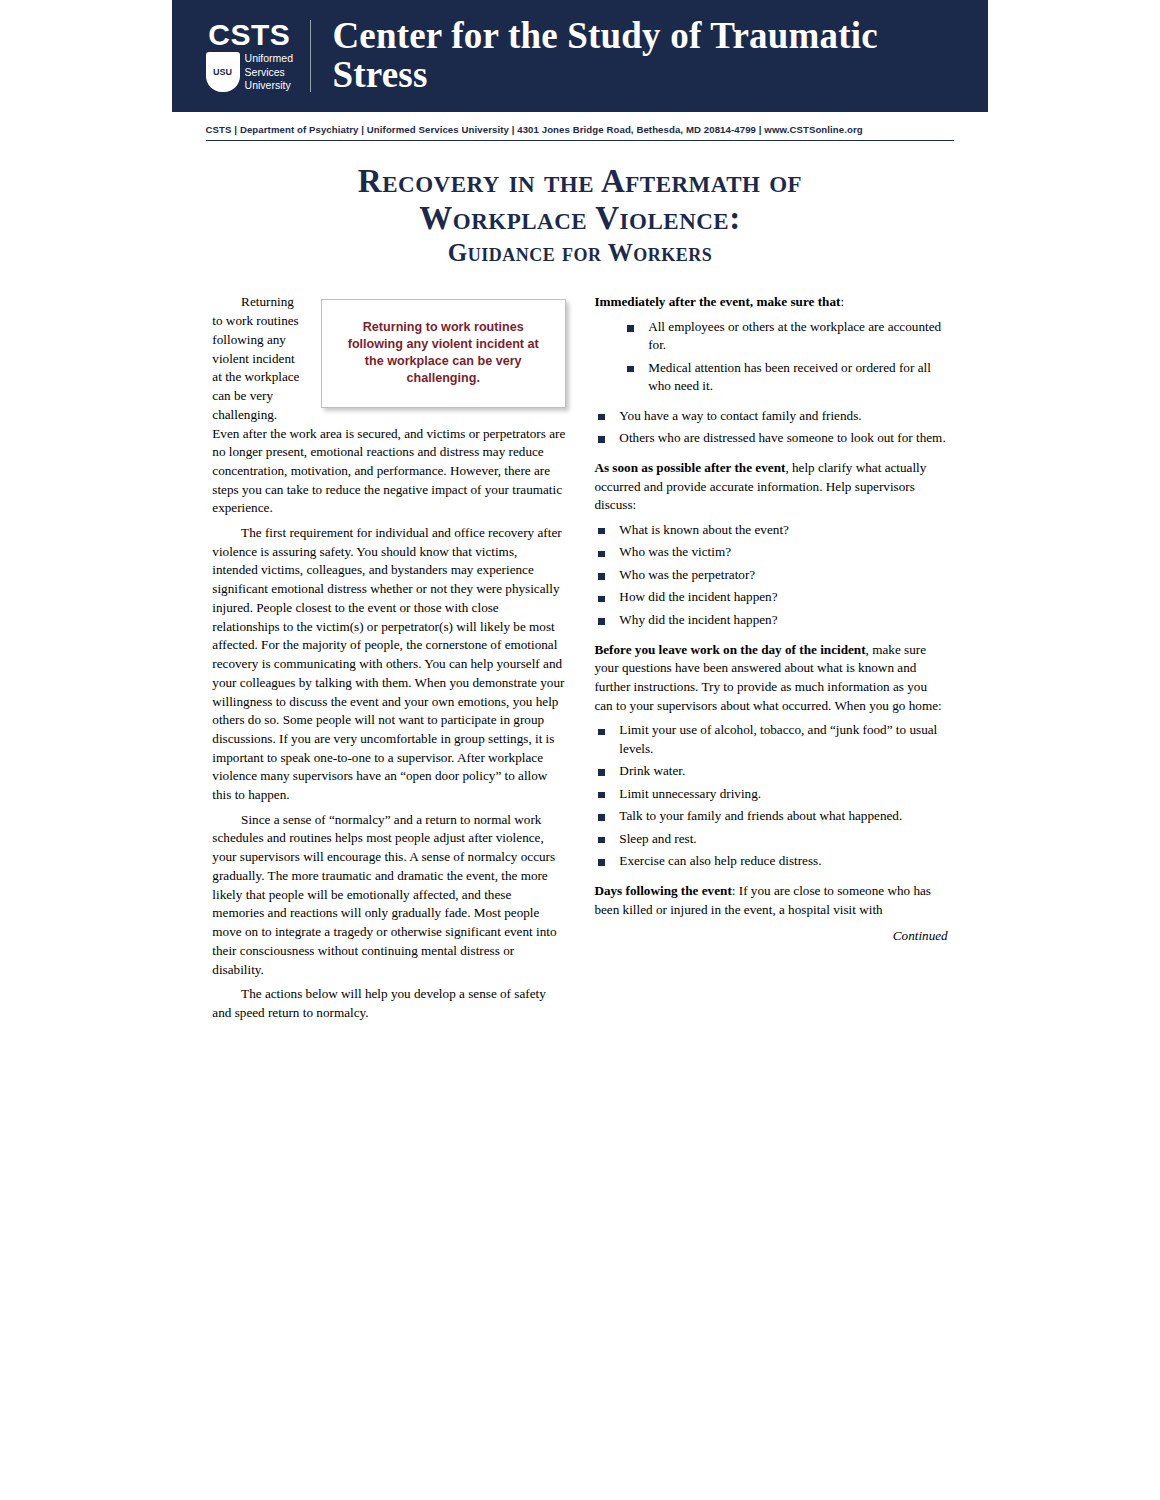CSTS
USU
Uniformed
Services
University
Center for the Study of Traumatic Stress
CSTS | Department of Psychiatry | Uniformed Services University | 4301 Jones Bridge Road, Bethesda, MD 20814-4799 | www.CSTSonline.org
Recovery in the Aftermath of
Workplace Violence:
Guidance for Workers
Returning to work routines following any violent incident at the workplace can be very challenging.
Returning to work routines following any violent incident at the workplace can be very challenging. Even after the work area is secured, and victims or perpetrators are no longer present, emotional reactions and distress may reduce concentration, motivation, and performance. However, there are steps you can take to reduce the negative impact of your traumatic experience.
The first requirement for individual and office recovery after violence is assuring safety. You should know that victims, intended victims, colleagues, and bystanders may experience significant emotional distress whether or not they were physically injured. People closest to the event or those with close relationships to the victim(s) or perpetrator(s) will likely be most affected. For the majority of people, the cornerstone of emotional recovery is communicating with others. You can help yourself and your colleagues by talking with them. When you demonstrate your willingness to discuss the event and your own emotions, you help others do so. Some people will not want to participate in group discussions. If you are very uncomfortable in group settings, it is important to speak one-to-one to a supervisor. After workplace violence many supervisors have an “open door policy” to allow this to happen.
Since a sense of “normalcy” and a return to normal work schedules and routines helps most people adjust after violence, your supervisors will encourage this. A sense of normalcy occurs gradually. The more traumatic and dramatic the event, the more likely that people will be emotionally affected, and these memories and reactions will only gradually fade. Most people move on to integrate a tragedy or otherwise significant event into their consciousness without continuing mental distress or disability.
The actions below will help you develop a sense of safety and speed return to normalcy.
Immediately after the event, make sure that:
All employees or others at the workplace are accounted for.
Medical attention has been received or ordered for all who need it.
You have a way to contact family and friends.
Others who are distressed have someone to look out for them.
As soon as possible after the event, help clarify what actually occurred and provide accurate information. Help supervisors discuss:
What is known about the event?
Who was the victim?
Who was the perpetrator?
How did the incident happen?
Why did the incident happen?
Before you leave work on the day of the incident, make sure your questions have been answered about what is known and further instructions. Try to provide as much information as you can to your supervisors about what occurred. When you go home:
Limit your use of alcohol, tobacco, and “junk food” to usual levels.
Drink water.
Limit unnecessary driving.
Talk to your family and friends about what happened.
Sleep and rest.
Exercise can also help reduce distress.
Days following the event: If you are close to someone who has been killed or injured in the event, a hospital visit with
Continued